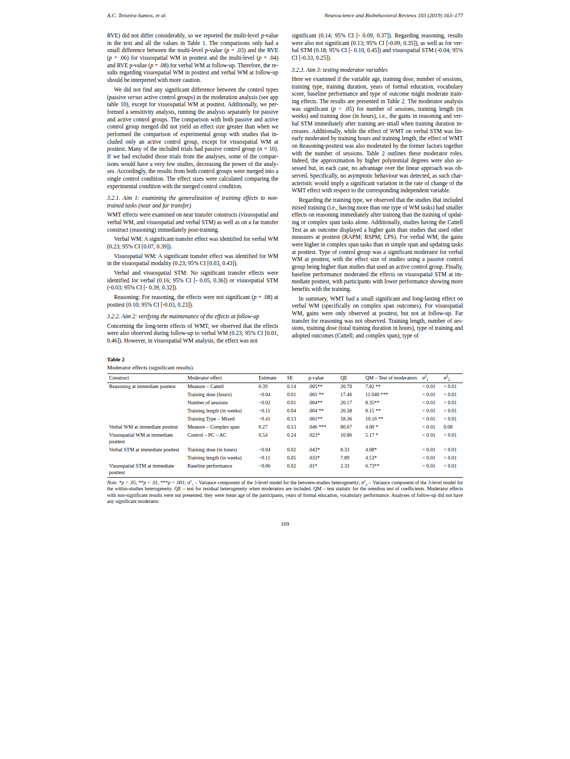A.C. Teixeira-Santos, et al.
Neuroscience and Biobehavioral Reviews 103 (2019) 163–177
RVE) did not differ considerably, so we reported the multi-level p-value in the text and all the values in Table 1. The comparisons only had a small difference between the multi-level p-value (p = .03) and the RVE (p = .06) for visuospatial WM in posttest and the multi-level (p = .04) and RVE p-value (p = .08) for verbal WM at follow-up. Therefore, the results regarding visuospatial WM in posttest and verbal WM at follow-up should be interpreted with more caution.
We did not find any significant difference between the control types (passive versus active control groups) in the moderation analysis (see app table 10), except for visuospatial WM at posttest. Additionally, we performed a sensitivity analysis, running the analysis separately for passive and active control groups. The comparison with both passive and active control group merged did not yield an effect size greater than when we performed the comparison of experimental group with studies that included only an active control group, except for visuospatial WM at posttest. Many of the included trials had passive control group (n = 10). If we had excluded those trials from the analyses, some of the comparisons would have a very few studies, decreasing the power of the analyses. Accordingly, the results from both control groups were merged into a single control condition. The effect sizes were calculated comparing the experimental condition with the merged control condition.
3.2.1. Aim 1: examining the generalization of training effects to non-trained tasks (near and far transfer)
WMT effects were examined on near transfer constructs (visuospatial and verbal WM, and visuospatial and verbal STM) as well as on a far transfer construct (reasoning) immediately post-training.
Verbal WM: A significant transfer effect was identified for verbal WM (0.23; 95% CI [0.07, 0.39]).
Visuospatial WM: A significant transfer effect was identified for WM in the visuospatial modality (0.23; 95% CI [0.03, 0.43]).
Verbal and visuospatial STM: No significant transfer effects were identified for verbal (0.16; 95% CI [- 0.05, 0.36]) or visuospatial STM (-0.03; 95% CI [- 0.39, 0.32]).
Reasoning: For reasoning, the effects were not significant (p = .08) at posttest (0.10; 95% CI [-0.03, 0.23]).
3.2.2. Aim 2: verifying the maintenance of the effects at follow-up
Concerning the long-term effects of WMT, we observed that the effects were also observed during follow-up to verbal WM (0.23; 95% CI [0.01, 0.46]). However, in visuospatial WM analysis, the effect was not
significant (0.14; 95% CI [- 0.09, 0.37]). Regarding reasoning, results were also not significant (0.13; 95% CI [-0.09, 0.35]), as well as for verbal STM (0.18; 95% CI [- 0.10, 0.45]) and visuospatial STM (-0.04; 95% CI [-0.33, 0.25]).
3.2.3. Aim 3: testing moderator variables
Here we examined if the variable age, training dose, number of sessions, training type, training duration, years of formal education, vocabulary score, baseline performance and type of outcome might moderate training effects. The results are presented in Table 2. The moderator analysis was significant (p < .05) for number of sessions, training length (in weeks) and training dose (in hours), i.e., the gains in reasoning and verbal STM immediately after training are small when training duration increases. Additionally, while the effect of WMT on verbal STM was linearly moderated by training hours and training length, the effect of WMT on Reasoning-posttest was also moderated by the former factors together with the number of sessions. Table 2 outlines these moderator roles. Indeed, the approximation by higher polynomial degrees were also assessed but, in each case, no advantage over the linear approach was observed. Specifically, no asymptotic behaviour was detected, as such characteristic would imply a significant variation in the rate of change of the WMT effect with respect to the corresponding independent variable.
Regarding the training type, we observed that the studies that included mixed training (i.e., having more than one type of WM tasks) had smaller effects on reasoning immediately after training than the training of updating or complex span tasks alone. Additionally, studies having the Cattell Test as an outcome displayed a higher gain than studies that used other measures at posttest (RAPM; RSPM; LPS). For verbal WM, the gains were higher in complex span tasks than in simple span and updating tasks at posttest. Type of control group was a significant moderator for verbal WM at posttest, with the effect size of studies using a passive control group being higher than studies that used an active control group. Finally, baseline performance moderated the effects on visuospatial STM at immediate posttest, with participants with lower performance showing more benefits with the training.
In summary, WMT had a small significant and long-lasting effect on verbal WM (specifically on complex span outcomes). For visuospatial WM, gains were only observed at posttest, but not at follow-up. Far transfer for reasoning was not observed. Training length, number of sessions, training dose (total training duration in hours), type of training and adopted outcomes (Cattell; and complex span), type of
Table 2
Moderator effects (significant results).
| Construct | Moderator effect | Estimate | SE | p-value | QE | QM – Test of moderators | σ 2 1 | σ 2 2 |
| --- | --- | --- | --- | --- | --- | --- | --- | --- |
| Reasoning at immediate posttest | Measure – Cattell | 0.39 | 0.14 | .005** | 20.70 | 7.82 ** | < 0.01 | < 0.01 |
| | Training dose (hours) | −0.04 | 0.01 | .001 ** | 17.46 | 11.040 *** | < 0.01 | < 0.01 |
| | Number of sessions | −0.02 | 0.01 | .004** | 20.17 | 8.35** | < 0.01 | < 0.01 |
| | Training length (in weeks) | −0.11 | 0.04 | .004 ** | 20.38 | 8.15 ** | < 0.01 | < 0.01 |
| | Training Type – Mixed | −0.41 | 0.13 | .001** | 18.36 | 10.16 ** | < 0.01 | < 0.01 |
| Verbal WM at immediate posttest | Measure – Complex span | 0.27 | 0.13 | .046 *** | 80.67 | 4.00 * | < 0.01 | 0.08 |
| Visuospatial WM at immediate posttest | Control – PC – AC | 0.54 | 0.24 | .023* | 10.86 | 5.17 * | < 0.01 | < 0.01 |
| Verbal STM at immediate posttest | Training dose (in hours) | −0.04 | 0.02 | .043* | 8.33 | 4.08* | < 0.01 | < 0.01 |
| | Training length (in weeks) | −0.11 | 0.05 | .033* | 7.89 | 4.53* | < 0.01 | < 0.01 |
| Visuospatial STM at immediate posttest | Baseline performance | −0.06 | 0.02 | .01* | 2.33 | 6.73** | < 0.01 | < 0.01 |
Note. *p < .05, **p < .01, ***p < .001; σ21 – Variance component of the 3-level model for the between-studies heterogeneity; σ22 – Variance component of the 3-level model for the within-studies heterogeneity. QE – test for residual heterogeneity when moderators are included. QM – test statistic for the omnibus test of coefficients. Moderator effects with non-significant results were not presented, they were mean age of the participants, years of formal education, vocabulary performance. Analyses of follow-up did not have any significant moderator.
169